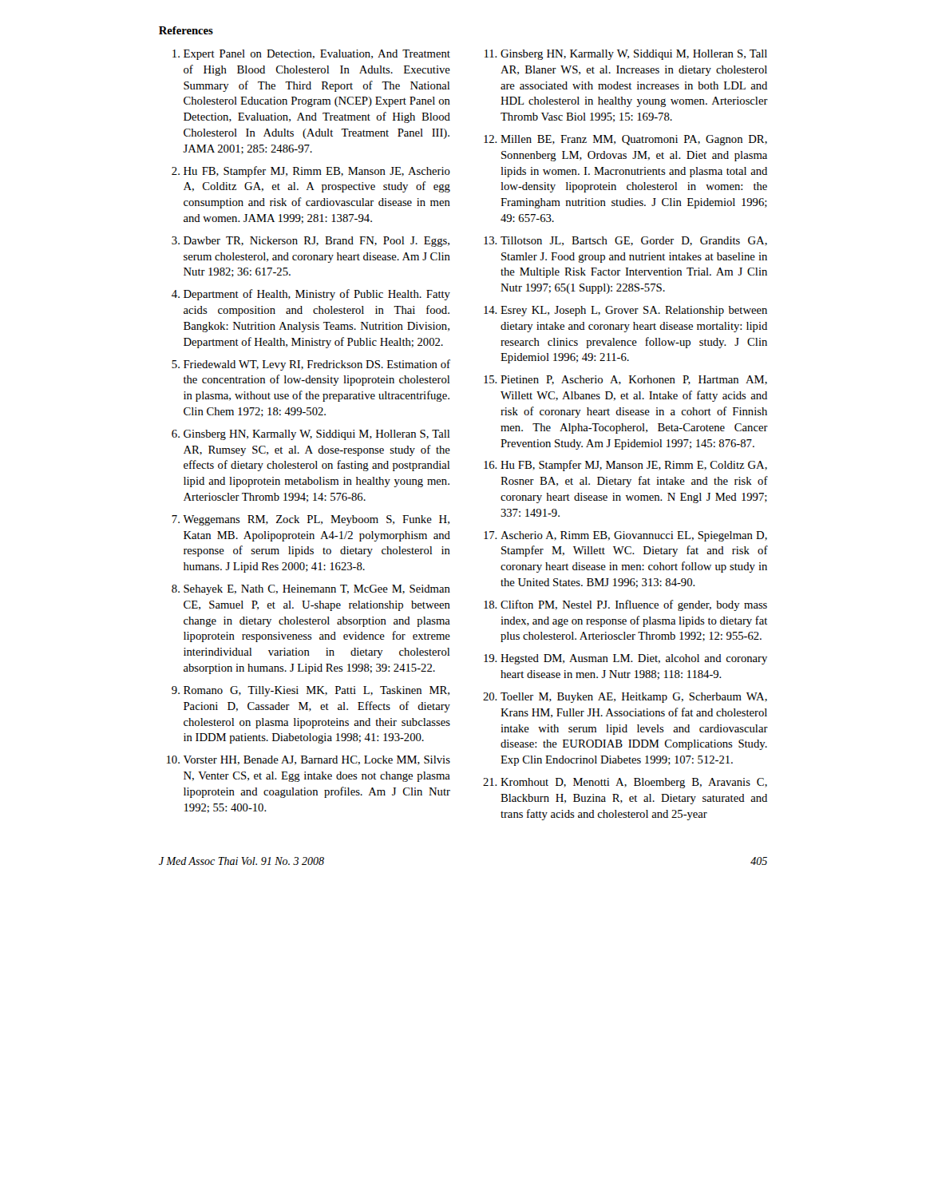References
Expert Panel on Detection, Evaluation, And Treatment of High Blood Cholesterol In Adults. Executive Summary of The Third Report of The National Cholesterol Education Program (NCEP) Expert Panel on Detection, Evaluation, And Treatment of High Blood Cholesterol In Adults (Adult Treatment Panel III). JAMA 2001; 285: 2486-97.
Hu FB, Stampfer MJ, Rimm EB, Manson JE, Ascherio A, Colditz GA, et al. A prospective study of egg consumption and risk of cardiovascular disease in men and women. JAMA 1999; 281: 1387-94.
Dawber TR, Nickerson RJ, Brand FN, Pool J. Eggs, serum cholesterol, and coronary heart disease. Am J Clin Nutr 1982; 36: 617-25.
Department of Health, Ministry of Public Health. Fatty acids composition and cholesterol in Thai food. Bangkok: Nutrition Analysis Teams. Nutrition Division, Department of Health, Ministry of Public Health; 2002.
Friedewald WT, Levy RI, Fredrickson DS. Estimation of the concentration of low-density lipoprotein cholesterol in plasma, without use of the preparative ultracentrifuge. Clin Chem 1972; 18: 499-502.
Ginsberg HN, Karmally W, Siddiqui M, Holleran S, Tall AR, Rumsey SC, et al. A dose-response study of the effects of dietary cholesterol on fasting and postprandial lipid and lipoprotein metabolism in healthy young men. Arterioscler Thromb 1994; 14: 576-86.
Weggemans RM, Zock PL, Meyboom S, Funke H, Katan MB. Apolipoprotein A4-1/2 polymorphism and response of serum lipids to dietary cholesterol in humans. J Lipid Res 2000; 41: 1623-8.
Sehayek E, Nath C, Heinemann T, McGee M, Seidman CE, Samuel P, et al. U-shape relationship between change in dietary cholesterol absorption and plasma lipoprotein responsiveness and evidence for extreme interindividual variation in dietary cholesterol absorption in humans. J Lipid Res 1998; 39: 2415-22.
Romano G, Tilly-Kiesi MK, Patti L, Taskinen MR, Pacioni D, Cassader M, et al. Effects of dietary cholesterol on plasma lipoproteins and their subclasses in IDDM patients. Diabetologia 1998; 41: 193-200.
Vorster HH, Benade AJ, Barnard HC, Locke MM, Silvis N, Venter CS, et al. Egg intake does not change plasma lipoprotein and coagulation profiles. Am J Clin Nutr 1992; 55: 400-10.
Ginsberg HN, Karmally W, Siddiqui M, Holleran S, Tall AR, Blaner WS, et al. Increases in dietary cholesterol are associated with modest increases in both LDL and HDL cholesterol in healthy young women. Arterioscler Thromb Vasc Biol 1995; 15: 169-78.
Millen BE, Franz MM, Quatromoni PA, Gagnon DR, Sonnenberg LM, Ordovas JM, et al. Diet and plasma lipids in women. I. Macronutrients and plasma total and low-density lipoprotein cholesterol in women: the Framingham nutrition studies. J Clin Epidemiol 1996; 49: 657-63.
Tillotson JL, Bartsch GE, Gorder D, Grandits GA, Stamler J. Food group and nutrient intakes at baseline in the Multiple Risk Factor Intervention Trial. Am J Clin Nutr 1997; 65(1 Suppl): 228S-57S.
Esrey KL, Joseph L, Grover SA. Relationship between dietary intake and coronary heart disease mortality: lipid research clinics prevalence follow-up study. J Clin Epidemiol 1996; 49: 211-6.
Pietinen P, Ascherio A, Korhonen P, Hartman AM, Willett WC, Albanes D, et al. Intake of fatty acids and risk of coronary heart disease in a cohort of Finnish men. The Alpha-Tocopherol, Beta-Carotene Cancer Prevention Study. Am J Epidemiol 1997; 145: 876-87.
Hu FB, Stampfer MJ, Manson JE, Rimm E, Colditz GA, Rosner BA, et al. Dietary fat intake and the risk of coronary heart disease in women. N Engl J Med 1997; 337: 1491-9.
Ascherio A, Rimm EB, Giovannucci EL, Spiegelman D, Stampfer M, Willett WC. Dietary fat and risk of coronary heart disease in men: cohort follow up study in the United States. BMJ 1996; 313: 84-90.
Clifton PM, Nestel PJ. Influence of gender, body mass index, and age on response of plasma lipids to dietary fat plus cholesterol. Arterioscler Thromb 1992; 12: 955-62.
Hegsted DM, Ausman LM. Diet, alcohol and coronary heart disease in men. J Nutr 1988; 118: 1184-9.
Toeller M, Buyken AE, Heitkamp G, Scherbaum WA, Krans HM, Fuller JH. Associations of fat and cholesterol intake with serum lipid levels and cardiovascular disease: the EURODIAB IDDM Complications Study. Exp Clin Endocrinol Diabetes 1999; 107: 512-21.
Kromhout D, Menotti A, Bloemberg B, Aravanis C, Blackburn H, Buzina R, et al. Dietary saturated and trans fatty acids and cholesterol and 25-year
J Med Assoc Thai Vol. 91 No. 3 2008 405